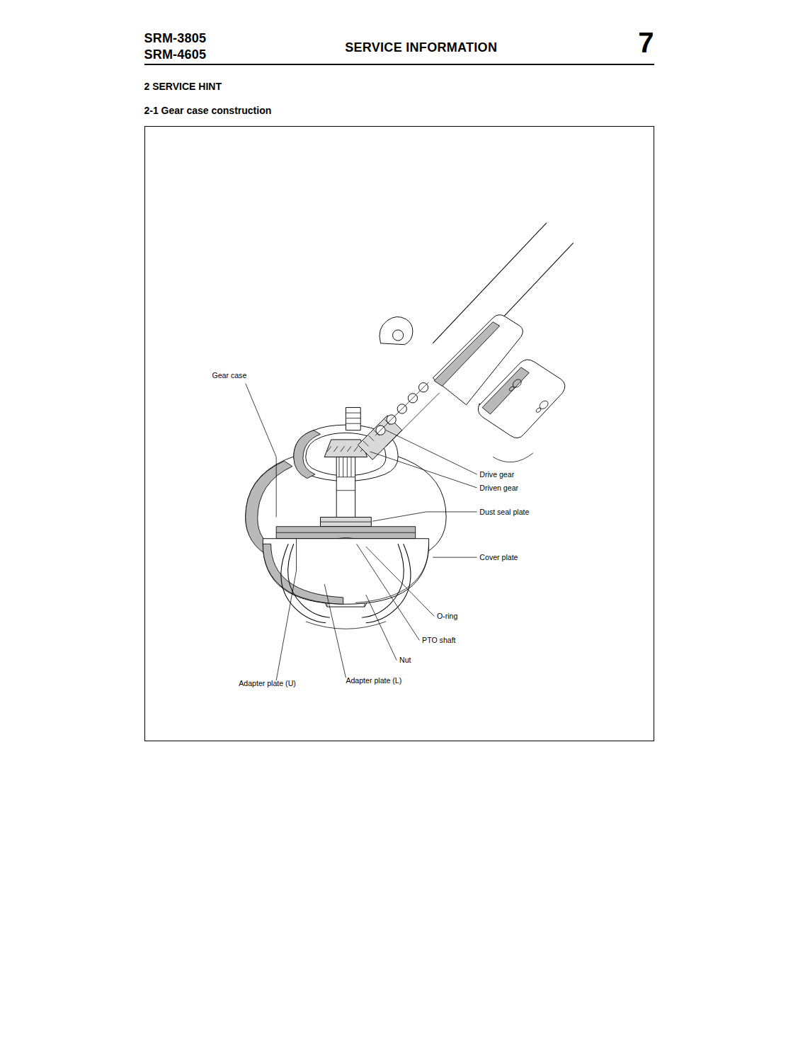SRM-3805
SRM-4605
SERVICE INFORMATION
7
2 SERVICE HINT
2-1 Gear case construction
Gear case Drive gear Driven gear Dust seal plate Cover plate O-ring PTO shaft Nut Adapter plate (L) Adapter plate (U)